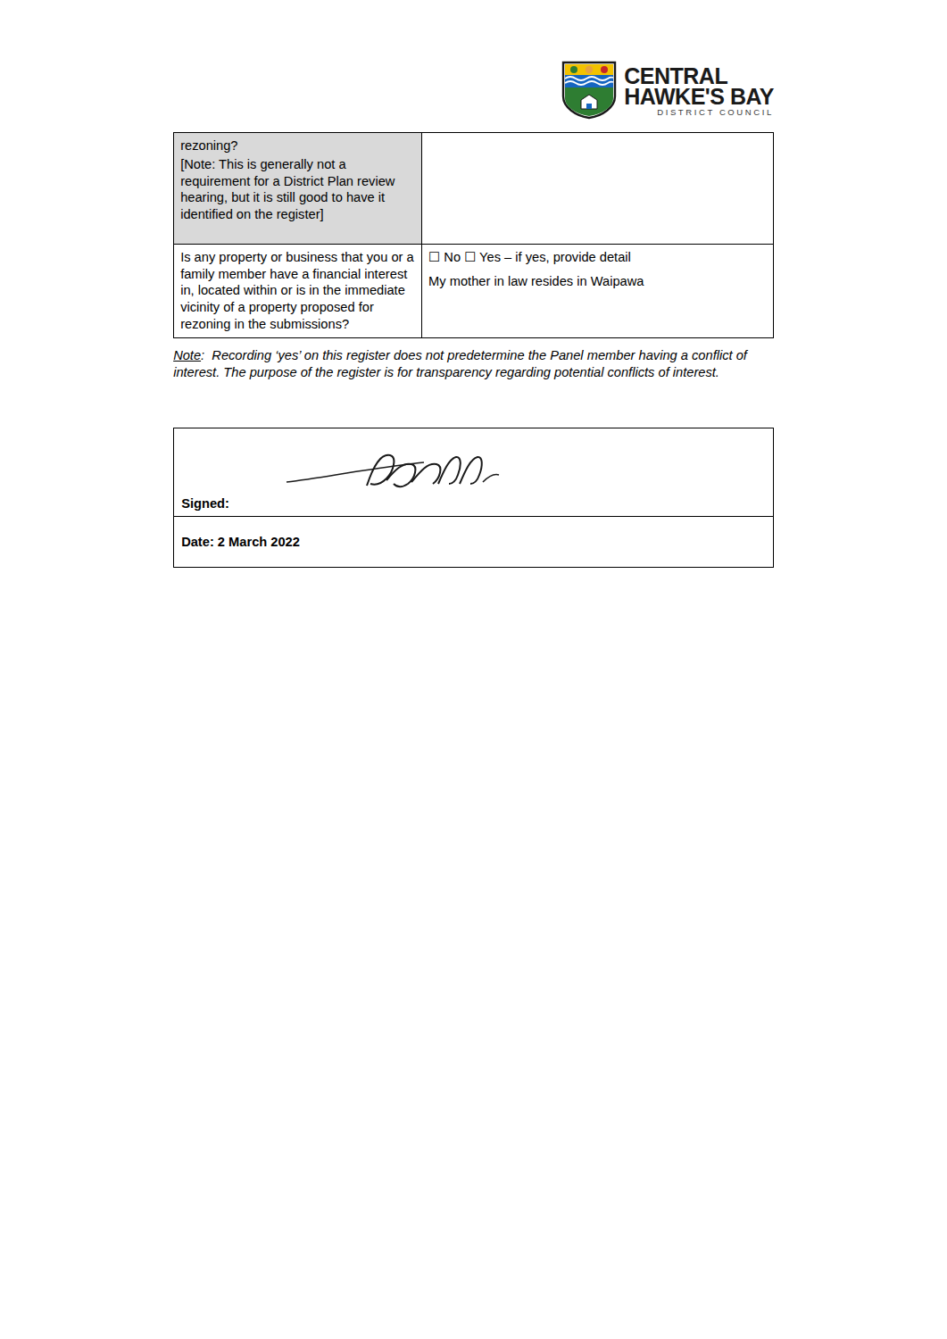CENTRAL HAWKE'S BAY DISTRICT COUNCIL
| rezoning? [Note: This is generally not a requirement for a District Plan review hearing, but it is still good to have it identified on the register] | |
| Is any property or business that you or a family member have a financial interest in, located within or is in the immediate vicinity of a property proposed for rezoning in the submissions? | ☐ No ☐ Yes – if yes, provide detail My mother in law resides in Waipawa |
Note: Recording ‘yes’ on this register does not predetermine the Panel member having a conflict of interest. The purpose of the register is for transparency regarding potential conflicts of interest.
| Signed: |
| Date: 2 March 2022 |